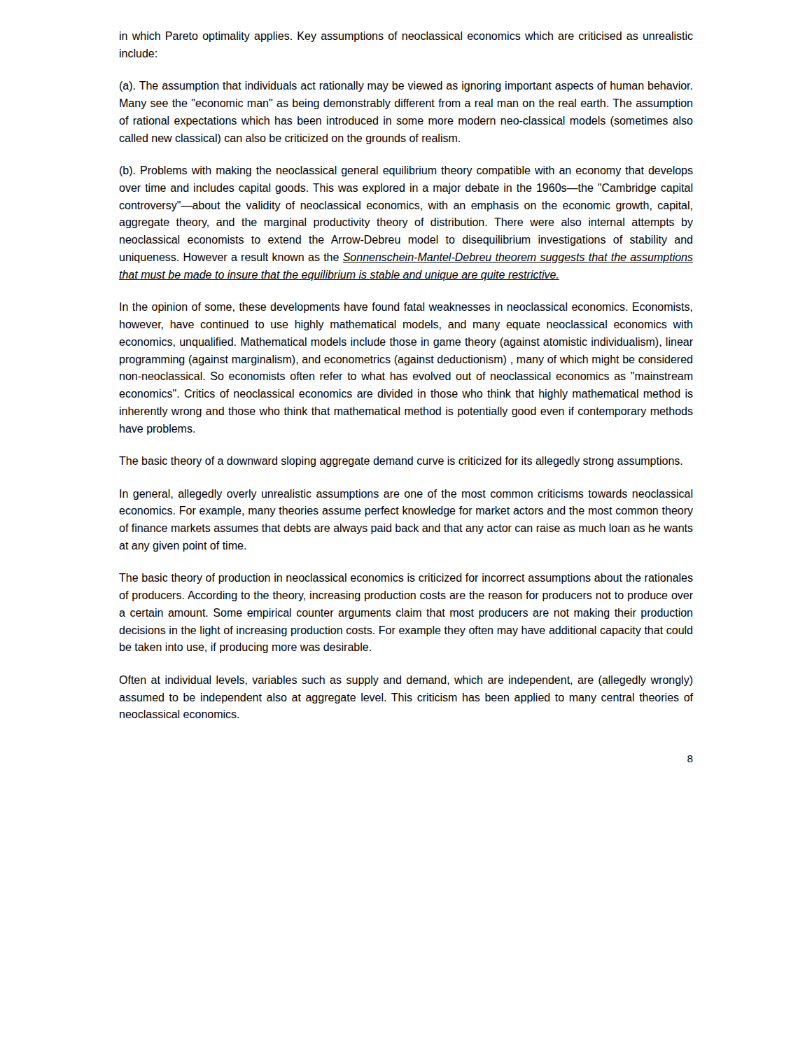in which Pareto optimality applies. Key assumptions of neoclassical economics which are criticised as unrealistic include:
(a). The assumption that individuals act rationally may be viewed as ignoring important aspects of human behavior. Many see the "economic man" as being demonstrably different from a real man on the real earth. The assumption of rational expectations which has been introduced in some more modern neo-classical models (sometimes also called new classical) can also be criticized on the grounds of realism.
(b). Problems with making the neoclassical general equilibrium theory compatible with an economy that develops over time and includes capital goods. This was explored in a major debate in the 1960s—the "Cambridge capital controversy"—about the validity of neoclassical economics, with an emphasis on the economic growth, capital, aggregate theory, and the marginal productivity theory of distribution. There were also internal attempts by neoclassical economists to extend the Arrow-Debreu model to disequilibrium investigations of stability and uniqueness. However a result known as the Sonnenschein-Mantel-Debreu theorem suggests that the assumptions that must be made to insure that the equilibrium is stable and unique are quite restrictive.
In the opinion of some, these developments have found fatal weaknesses in neoclassical economics. Economists, however, have continued to use highly mathematical models, and many equate neoclassical economics with economics, unqualified. Mathematical models include those in game theory (against atomistic individualism), linear programming (against marginalism), and econometrics (against deductionism) , many of which might be considered non-neoclassical. So economists often refer to what has evolved out of neoclassical economics as "mainstream economics". Critics of neoclassical economics are divided in those who think that highly mathematical method is inherently wrong and those who think that mathematical method is potentially good even if contemporary methods have problems.
The basic theory of a downward sloping aggregate demand curve is criticized for its allegedly strong assumptions.
In general, allegedly overly unrealistic assumptions are one of the most common criticisms towards neoclassical economics. For example, many theories assume perfect knowledge for market actors and the most common theory of finance markets assumes that debts are always paid back and that any actor can raise as much loan as he wants at any given point of time.
The basic theory of production in neoclassical economics is criticized for incorrect assumptions about the rationales of producers. According to the theory, increasing production costs are the reason for producers not to produce over a certain amount. Some empirical counter arguments claim that most producers are not making their production decisions in the light of increasing production costs. For example they often may have additional capacity that could be taken into use, if producing more was desirable.
Often at individual levels, variables such as supply and demand, which are independent, are (allegedly wrongly) assumed to be independent also at aggregate level. This criticism has been applied to many central theories of neoclassical economics.
8